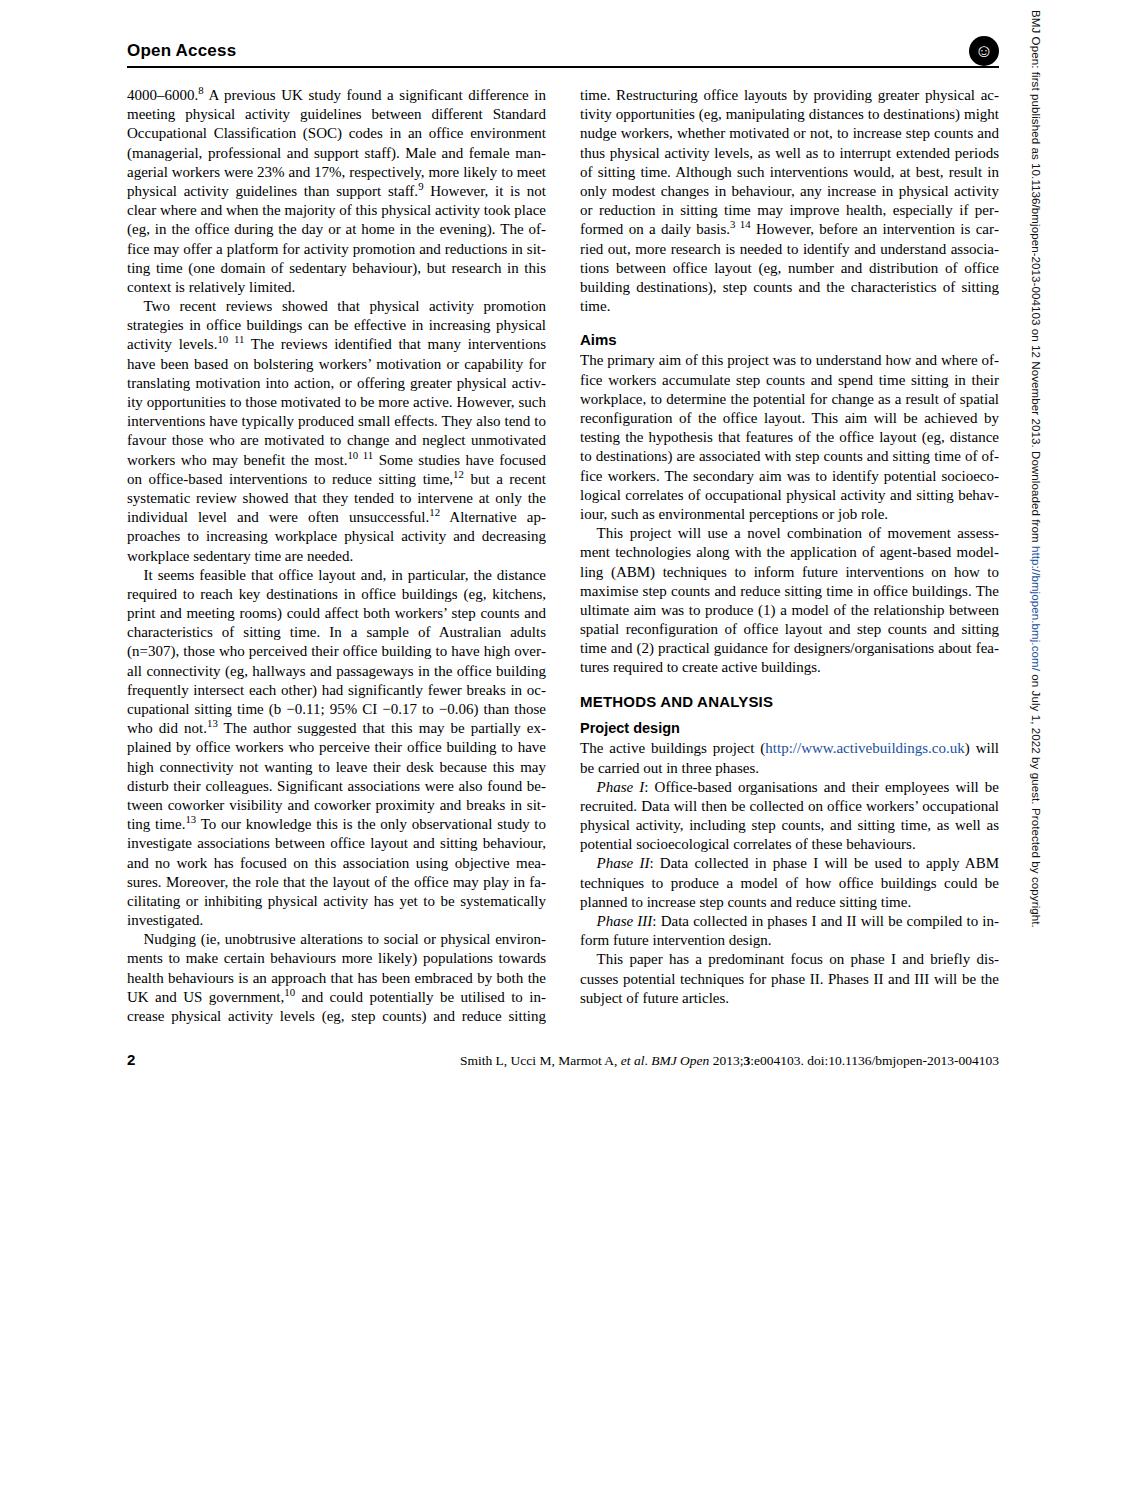BMJ Open: first published as 10.1136/bmjopen-2013-004103 on 12 November 2013. Downloaded from http://bmjopen.bmj.com/ on July 1, 2022 by guest. Protected by copyright.
Open Access
☺
4000–6000.8 A previous UK study found a significant difference in meeting physical activity guidelines between different Standard Occupational Classification (SOC) codes in an office environment (managerial, professional and support staff). Male and female managerial workers were 23% and 17%, respectively, more likely to meet physical activity guidelines than support staff.9 However, it is not clear where and when the majority of this physical activity took place (eg, in the office during the day or at home in the evening). The office may offer a platform for activity promotion and reductions in sitting time (one domain of sedentary behaviour), but research in this context is relatively limited.
Two recent reviews showed that physical activity promotion strategies in office buildings can be effective in increasing physical activity levels.10 11 The reviews identified that many interventions have been based on bolstering workers’ motivation or capability for translating motivation into action, or offering greater physical activity opportunities to those motivated to be more active. However, such interventions have typically produced small effects. They also tend to favour those who are motivated to change and neglect unmotivated workers who may benefit the most.10 11 Some studies have focused on office-based interventions to reduce sitting time,12 but a recent systematic review showed that they tended to intervene at only the individual level and were often unsuccessful.12 Alternative approaches to increasing workplace physical activity and decreasing workplace sedentary time are needed.
It seems feasible that office layout and, in particular, the distance required to reach key destinations in office buildings (eg, kitchens, print and meeting rooms) could affect both workers’ step counts and characteristics of sitting time. In a sample of Australian adults (n=307), those who perceived their office building to have high overall connectivity (eg, hallways and passageways in the office building frequently intersect each other) had significantly fewer breaks in occupational sitting time (b −0.11; 95% CI −0.17 to −0.06) than those who did not.13 The author suggested that this may be partially explained by office workers who perceive their office building to have high connectivity not wanting to leave their desk because this may disturb their colleagues. Significant associations were also found between coworker visibility and coworker proximity and breaks in sitting time.13 To our knowledge this is the only observational study to investigate associations between office layout and sitting behaviour, and no work has focused on this association using objective measures. Moreover, the role that the layout of the office may play in facilitating or inhibiting physical activity has yet to be systematically investigated.
Nudging (ie, unobtrusive alterations to social or physical environments to make certain behaviours more likely) populations towards health behaviours is an approach that has been embraced by both the UK and US government,10 and could potentially be utilised to increase physical activity levels (eg, step counts) and reduce sitting time. Restructuring office layouts by providing greater physical activity opportunities (eg, manipulating distances to destinations) might nudge workers, whether motivated or not, to increase step counts and thus physical activity levels, as well as to interrupt extended periods of sitting time. Although such interventions would, at best, result in only modest changes in behaviour, any increase in physical activity or reduction in sitting time may improve health, especially if performed on a daily basis.3 14 However, before an intervention is carried out, more research is needed to identify and understand associations between office layout (eg, number and distribution of office building destinations), step counts and the characteristics of sitting time.
Aims
The primary aim of this project was to understand how and where office workers accumulate step counts and spend time sitting in their workplace, to determine the potential for change as a result of spatial reconfiguration of the office layout. This aim will be achieved by testing the hypothesis that features of the office layout (eg, distance to destinations) are associated with step counts and sitting time of office workers. The secondary aim was to identify potential socioecological correlates of occupational physical activity and sitting behaviour, such as environmental perceptions or job role.
This project will use a novel combination of movement assessment technologies along with the application of agent-based modelling (ABM) techniques to inform future interventions on how to maximise step counts and reduce sitting time in office buildings. The ultimate aim was to produce (1) a model of the relationship between spatial reconfiguration of office layout and step counts and sitting time and (2) practical guidance for designers/organisations about features required to create active buildings.
Methods and analysis
Project design
The active buildings project (http://www.activebuildings.co.uk) will be carried out in three phases.
Phase I: Office-based organisations and their employees will be recruited. Data will then be collected on office workers’ occupational physical activity, including step counts, and sitting time, as well as potential socioecological correlates of these behaviours.
Phase II: Data collected in phase I will be used to apply ABM techniques to produce a model of how office buildings could be planned to increase step counts and reduce sitting time.
Phase III: Data collected in phases I and II will be compiled to inform future intervention design.
This paper has a predominant focus on phase I and briefly discusses potential techniques for phase II. Phases II and III will be the subject of future articles.
2
Smith L, Ucci M, Marmot A, et al. BMJ Open 2013;3:e004103. doi:10.1136/bmjopen-2013-004103